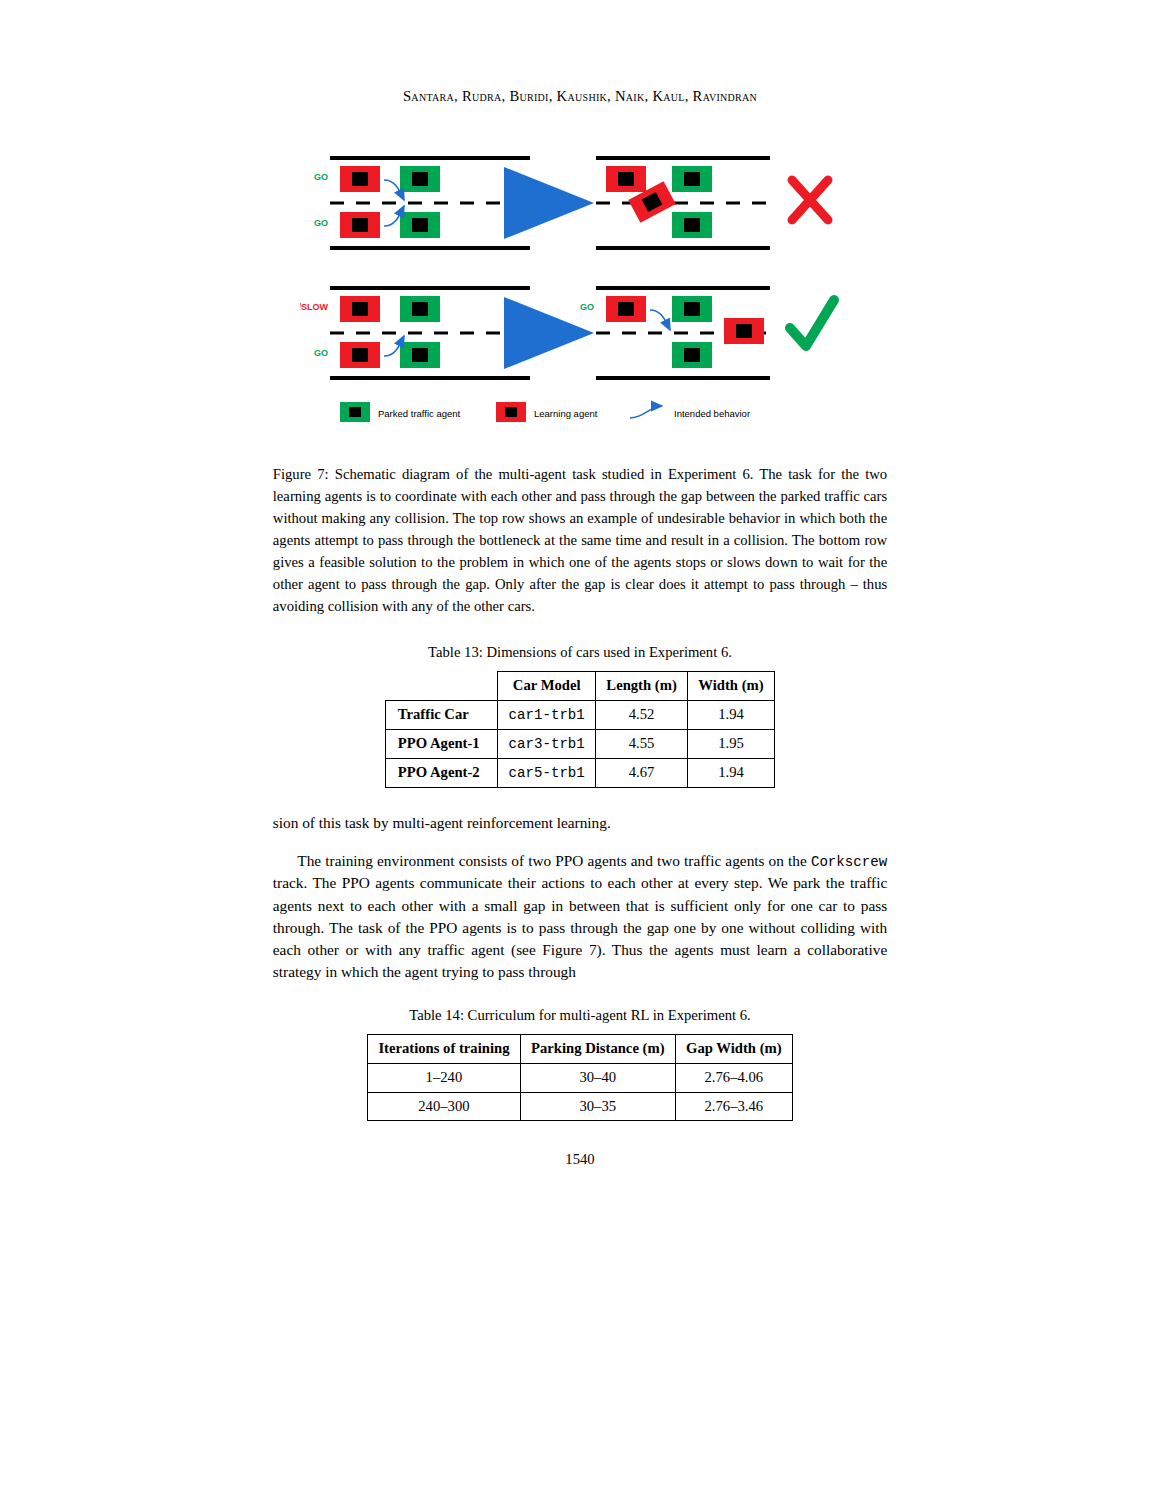Santara, Rudra, Buridi, Kaushik, Naik, Kaul, Ravindran
GO GO STOP/SLOW GO GO Parked traffic agent Learning agent Intended behavior
Figure 7: Schematic diagram of the multi-agent task studied in Experiment 6. The task for the two learning agents is to coordinate with each other and pass through the gap between the parked traffic cars without making any collision. The top row shows an example of undesirable behavior in which both the agents attempt to pass through the bottleneck at the same time and result in a collision. The bottom row gives a feasible solution to the problem in which one of the agents stops or slows down to wait for the other agent to pass through the gap. Only after the gap is clear does it attempt to pass through – thus avoiding collision with any of the other cars.
Table 13: Dimensions of cars used in Experiment 6.
| | Car Model | Length (m) | Width (m) |
| --- | --- | --- | --- |
| Traffic Car | car1-trb1 | 4.52 | 1.94 |
| PPO Agent-1 | car3-trb1 | 4.55 | 1.95 |
| PPO Agent-2 | car5-trb1 | 4.67 | 1.94 |
sion of this task by multi-agent reinforcement learning.
The training environment consists of two PPO agents and two traffic agents on the Corkscrew track. The PPO agents communicate their actions to each other at every step. We park the traffic agents next to each other with a small gap in between that is sufficient only for one car to pass through. The task of the PPO agents is to pass through the gap one by one without colliding with each other or with any traffic agent (see Figure 7). Thus the agents must learn a collaborative strategy in which the agent trying to pass through
Table 14: Curriculum for multi-agent RL in Experiment 6.
| Iterations of training | Parking Distance (m) | Gap Width (m) |
| --- | --- | --- |
| 1–240 | 30–40 | 2.76–4.06 |
| 240–300 | 30–35 | 2.76–3.46 |
1540